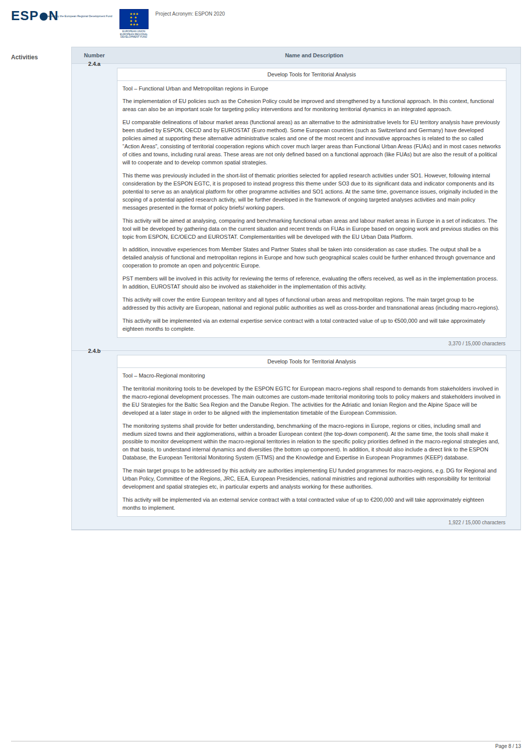ESP N Co-financed by the European Regional Development Fund
★ ★ ★
★ ★
★ ★
★ ★ ★
EUROPEAN UNION
EUROPEAN REGIONAL
DEVELOPMENT FUND
Project Acronym: ESPON 2020
Activities
| Number | Name and Description | |
| --- | --- | --- |
| 2.4.a | Develop Tools for Territorial Analysis Tool – Functional Urban and Metropolitan regions in Europe The implementation of EU policies such as the Cohesion Policy could be improved and strengthened by a functional approach. In this context, functional areas can also be an important scale for targeting policy interventions and for monitoring territorial dynamics in an integrated approach. EU comparable delineations of labour market areas (functional areas) as an alternative to the administrative levels for EU territory analysis have previously been studied by ESPON, OECD and by EUROSTAT (Euro method). Some European countries (such as Switzerland and Germany) have developed policies aimed at supporting these alternative administrative scales and one of the most recent and innovative approaches is related to the so called “Action Areas”, consisting of territorial cooperation regions which cover much larger areas than Functional Urban Areas (FUAs) and in most cases networks of cities and towns, including rural areas. These areas are not only defined based on a functional approach (like FUAs) but are also the result of a political will to cooperate and to develop common spatial strategies. This theme was previously included in the short-list of thematic priorities selected for applied research activities under SO1. However, following internal consideration by the ESPON EGTC, it is proposed to instead progress this theme under SO3 due to its significant data and indicator components and its potential to serve as an analytical platform for other programme activities and SO1 actions. At the same time, governance issues, originally included in the scoping of a potential applied research activity, will be further developed in the framework of ongoing targeted analyses activities and main policy messages presented in the format of policy briefs/ working papers. This activity will be aimed at analysing, comparing and benchmarking functional urban areas and labour market areas in Europe in a set of indicators. The tool will be developed by gathering data on the current situation and recent trends on FUAs in Europe based on ongoing work and previous studies on this topic from ESPON, EC/OECD and EUROSTAT. Complementarities will be developed with the EU Urban Data Platform. In addition, innovative experiences from Member States and Partner States shall be taken into consideration as case studies. The output shall be a detailed analysis of functional and metropolitan regions in Europe and how such geographical scales could be further enhanced through governance and cooperation to promote an open and polycentric Europe. PST members will be involved in this activity for reviewing the terms of reference, evaluating the offers received, as well as in the implementation process. In addition, EUROSTAT should also be involved as stakeholder in the implementation of this activity. This activity will cover the entire European territory and all types of functional urban areas and metropolitan regions. The main target group to be addressed by this activity are European, national and regional public authorities as well as cross-border and transnational areas (including macro-regions). This activity will be implemented via an external expertise service contract with a total contracted value of up to €500,000 and will take approximately eighteen months to complete. 3,370 / 15,000 characters | |
| 2.4.b | Develop Tools for Territorial Analysis Tool – Macro-Regional monitoring The territorial monitoring tools to be developed by the ESPON EGTC for European macro-regions shall respond to demands from stakeholders involved in the macro-regional development processes. The main outcomes are custom-made territorial monitoring tools to policy makers and stakeholders involved in the EU Strategies for the Baltic Sea Region and the Danube Region. The activities for the Adriatic and Ionian Region and the Alpine Space will be developed at a later stage in order to be aligned with the implementation timetable of the European Commission. The monitoring systems shall provide for better understanding, benchmarking of the macro-regions in Europe, regions or cities, including small and medium sized towns and their agglomerations, within a broader European context (the top-down component). At the same time, the tools shall make it possible to monitor development within the macro-regional territories in relation to the specific policy priorities defined in the macro-regional strategies and, on that basis, to understand internal dynamics and diversities (the bottom up component). In addition, it should also include a direct link to the ESPON Database, the European Territorial Monitoring System (ETMS) and the Knowledge and Expertise in European Programmes (KEEP) database. The main target groups to be addressed by this activity are authorities implementing EU funded programmes for macro-regions, e.g. DG for Regional and Urban Policy, Committee of the Regions, JRC, EEA, European Presidencies, national ministries and regional authorities with responsibility for territorial development and spatial strategies etc, in particular experts and analysts working for these authorities. This activity will be implemented via an external service contract with a total contracted value of up to €200,000 and will take approximately eighteen months to implement. 1,922 / 15,000 characters | |
Page 8 / 13